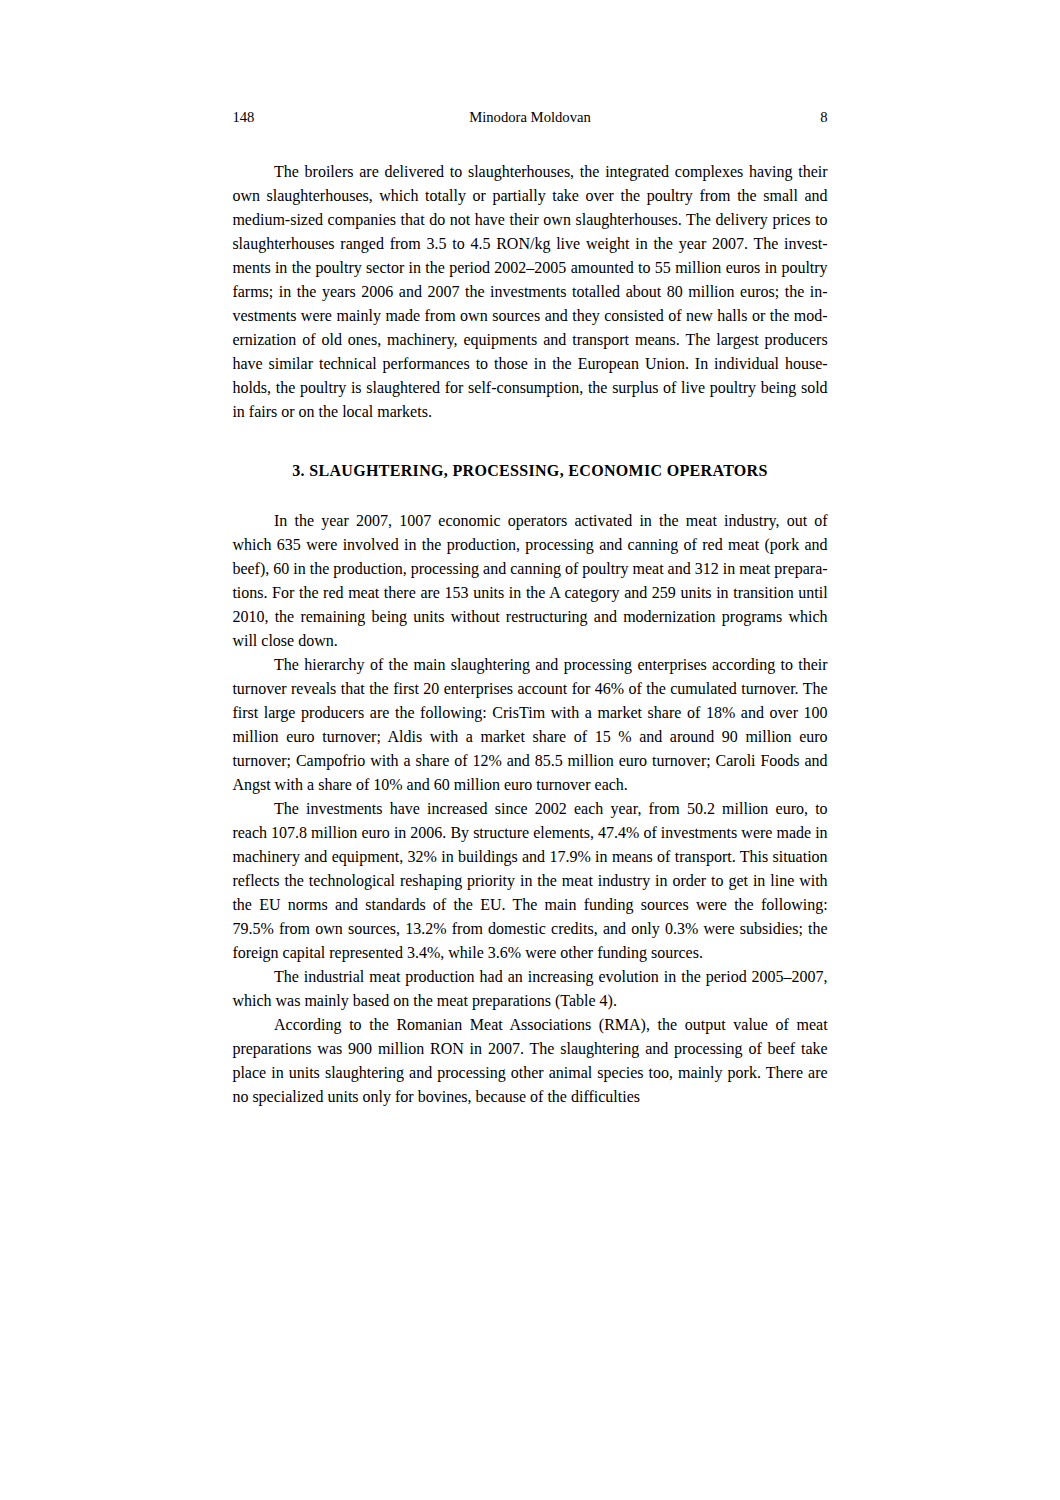148 Minodora Moldovan 8
The broilers are delivered to slaughterhouses, the integrated complexes having their own slaughterhouses, which totally or partially take over the poultry from the small and medium-sized companies that do not have their own slaughterhouses. The delivery prices to slaughterhouses ranged from 3.5 to 4.5 RON/kg live weight in the year 2007. The investments in the poultry sector in the period 2002–2005 amounted to 55 million euros in poultry farms; in the years 2006 and 2007 the investments totalled about 80 million euros; the investments were mainly made from own sources and they consisted of new halls or the modernization of old ones, machinery, equipments and transport means. The largest producers have similar technical performances to those in the European Union. In individual households, the poultry is slaughtered for self-consumption, the surplus of live poultry being sold in fairs or on the local markets.
3. Slaughtering, Processing, Economic Operators
In the year 2007, 1007 economic operators activated in the meat industry, out of which 635 were involved in the production, processing and canning of red meat (pork and beef), 60 in the production, processing and canning of poultry meat and 312 in meat preparations. For the red meat there are 153 units in the A category and 259 units in transition until 2010, the remaining being units without restructuring and modernization programs which will close down.
The hierarchy of the main slaughtering and processing enterprises according to their turnover reveals that the first 20 enterprises account for 46% of the cumulated turnover. The first large producers are the following: CrisTim with a market share of 18% and over 100 million euro turnover; Aldis with a market share of 15 % and around 90 million euro turnover; Campofrio with a share of 12% and 85.5 million euro turnover; Caroli Foods and Angst with a share of 10% and 60 million euro turnover each.
The investments have increased since 2002 each year, from 50.2 million euro, to reach 107.8 million euro in 2006. By structure elements, 47.4% of investments were made in machinery and equipment, 32% in buildings and 17.9% in means of transport. This situation reflects the technological reshaping priority in the meat industry in order to get in line with the EU norms and standards of the EU. The main funding sources were the following: 79.5% from own sources, 13.2% from domestic credits, and only 0.3% were subsidies; the foreign capital represented 3.4%, while 3.6% were other funding sources.
The industrial meat production had an increasing evolution in the period 2005–2007, which was mainly based on the meat preparations (Table 4).
According to the Romanian Meat Associations (RMA), the output value of meat preparations was 900 million RON in 2007. The slaughtering and processing of beef take place in units slaughtering and processing other animal species too, mainly pork. There are no specialized units only for bovines, because of the difficulties